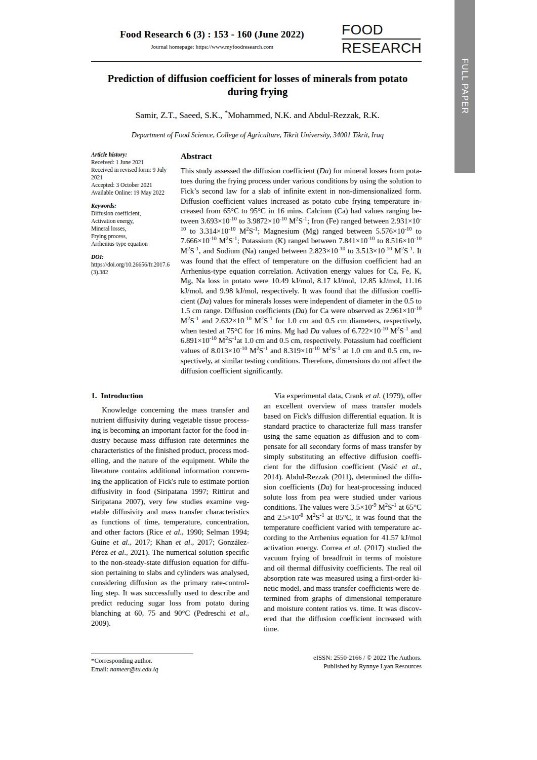FULL PAPER
Food Research 6 (3) : 153 - 160 (June 2022)
Journal homepage: https://www.myfoodresearch.com
FOOD
RESEARCH
Prediction of diffusion coefficient for losses of minerals from potato during frying
Samir, Z.T., Saeed, S.K., *Mohammed, N.K. and Abdul-Rezzak, R.K.
Department of Food Science, College of Agriculture, Tikrit University, 34001 Tikrit, Iraq
Article history:
Received: 1 June 2021
Received in revised form: 9 July 2021
Accepted: 3 October 2021
Available Online: 19 May 2022
Keywords:
Diffusion coefficient,
Activation energy,
Mineral losses,
Frying process,
Arrhenius-type equation
DOI:
https://doi.org/10.26656/fr.2017.6(3).382
Abstract
This study assessed the diffusion coefficient (Da) for mineral losses from potatoes during the frying process under various conditions by using the solution to Fick’s second law for a slab of infinite extent in non-dimensionalized form. Diffusion coefficient values increased as potato cube frying temperature increased from 65°C to 95°C in 16 mins. Calcium (Ca) had values ranging between 3.693×10-10 to 3.9872×10-10 M2S-1; Iron (Fe) ranged between 2.931×10-10 to 3.314×10-10 M2S-1; Magnesium (Mg) ranged between 5.576×10-10 to 7.666×10-10 M2S-1; Potassium (K) ranged between 7.841×10-10 to 8.516×10-10 M2S-1, and Sodium (Na) ranged between 2.823×10-10 to 3.513×10-10 M2S-1. It was found that the effect of temperature on the diffusion coefficient had an Arrhenius-type equation correlation. Activation energy values for Ca, Fe, K, Mg, Na loss in potato were 10.49 kJ/mol, 8.17 kJ/mol, 12.85 kJ/mol, 11.16 kJ/mol, and 9.98 kJ/mol, respectively. It was found that the diffusion coefficient (Da) values for minerals losses were independent of diameter in the 0.5 to 1.5 cm range. Diffusion coefficients (Da) for Ca were observed as 2.961×10-10 M2S-1 and 2.632×10-10 M2S-1 for 1.0 cm and 0.5 cm diameters, respectively, when tested at 75°C for 16 mins. Mg had Da values of 6.722×10-10 M2S-1 and 6.891×10-10 M2S-1at 1.0 cm and 0.5 cm, respectively. Potassium had coefficient values of 8.013×10-10 M2S-1 and 8.319×10-10 M2S-1 at 1.0 cm and 0.5 cm, respectively, at similar testing conditions. Therefore, dimensions do not affect the diffusion coefficient significantly.
1. Introduction
Knowledge concerning the mass transfer and nutrient diffusivity during vegetable tissue processing is becoming an important factor for the food industry because mass diffusion rate determines the characteristics of the finished product, process modelling, and the nature of the equipment. While the literature contains additional information concerning the application of Fick's rule to estimate portion diffusivity in food (Siripatana 1997; Rittirut and Siripatana 2007), very few studies examine vegetable diffusivity and mass transfer characteristics as functions of time, temperature, concentration, and other factors (Rice et al., 1990; Selman 1994; Guine et al., 2017; Khan et al., 2017; González-Pérez et al., 2021). The numerical solution specific to the non-steady-state diffusion equation for diffusion pertaining to slabs and cylinders was analysed, considering diffusion as the primary rate-controlling step. It was successfully used to describe and predict reducing sugar loss from potato during blanching at 60, 75 and 90°C (Pedreschi et al., 2009).
Via experimental data, Crank et al. (1979), offer an excellent overview of mass transfer models based on Fick's diffusion differential equation. It is standard practice to characterize full mass transfer using the same equation as diffusion and to compensate for all secondary forms of mass transfer by simply substituting an effective diffusion coefficient for the diffusion coefficient (Vasić et al., 2014). Abdul-Rezzak (2011), determined the diffusion coefficients (Da) for heat-processing induced solute loss from pea were studied under various conditions. The values were 3.5×10-9 M2S-1 at 65°C and 2.5×10-8 M2S-1 at 85°C, it was found that the temperature coefficient varied with temperature according to the Arrhenius equation for 41.57 kJ/mol activation energy. Correa et al. (2017) studied the vacuum frying of breadfruit in terms of moisture and oil thermal diffusivity coefficients. The real oil absorption rate was measured using a first-order kinetic model, and mass transfer coefficients were determined from graphs of dimensional temperature and moisture content ratios vs. time. It was discovered that the diffusion coefficient increased with time.
*Corresponding author.
Email: nameer@tu.edu.iq
eISSN: 2550-2166 / © 2022 The Authors.
Published by Rynnye Lyan Resources